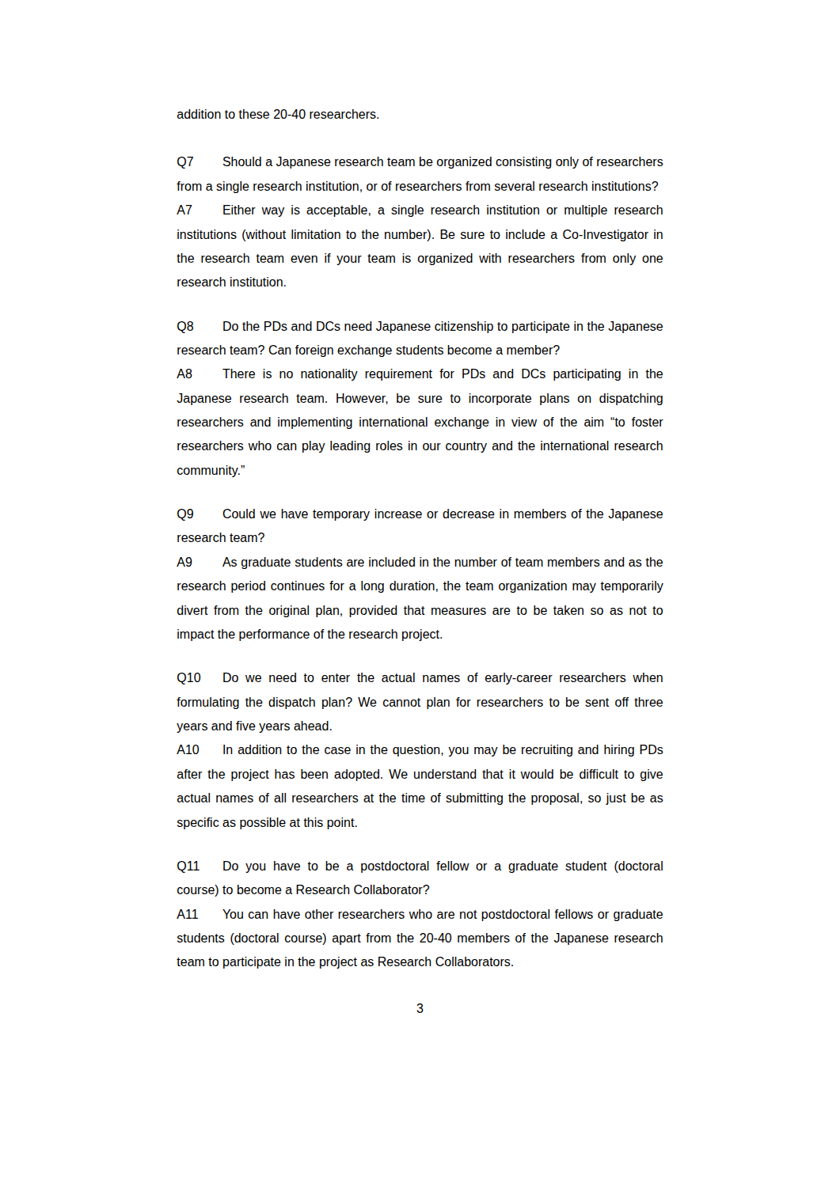addition to these 20-40 researchers.
Q7 Should a Japanese research team be organized consisting only of researchers from a single research institution, or of researchers from several research institutions?
A7 Either way is acceptable, a single research institution or multiple research institutions (without limitation to the number). Be sure to include a Co-Investigator in the research team even if your team is organized with researchers from only one research institution.
Q8 Do the PDs and DCs need Japanese citizenship to participate in the Japanese research team? Can foreign exchange students become a member?
A8 There is no nationality requirement for PDs and DCs participating in the Japanese research team. However, be sure to incorporate plans on dispatching researchers and implementing international exchange in view of the aim “to foster researchers who can play leading roles in our country and the international research community.”
Q9 Could we have temporary increase or decrease in members of the Japanese research team?
A9 As graduate students are included in the number of team members and as the research period continues for a long duration, the team organization may temporarily divert from the original plan, provided that measures are to be taken so as not to impact the performance of the research project.
Q10 Do we need to enter the actual names of early-career researchers when formulating the dispatch plan? We cannot plan for researchers to be sent off three years and five years ahead.
A10 In addition to the case in the question, you may be recruiting and hiring PDs after the project has been adopted. We understand that it would be difficult to give actual names of all researchers at the time of submitting the proposal, so just be as specific as possible at this point.
Q11 Do you have to be a postdoctoral fellow or a graduate student (doctoral course) to become a Research Collaborator?
A11 You can have other researchers who are not postdoctoral fellows or graduate students (doctoral course) apart from the 20-40 members of the Japanese research team to participate in the project as Research Collaborators.
3